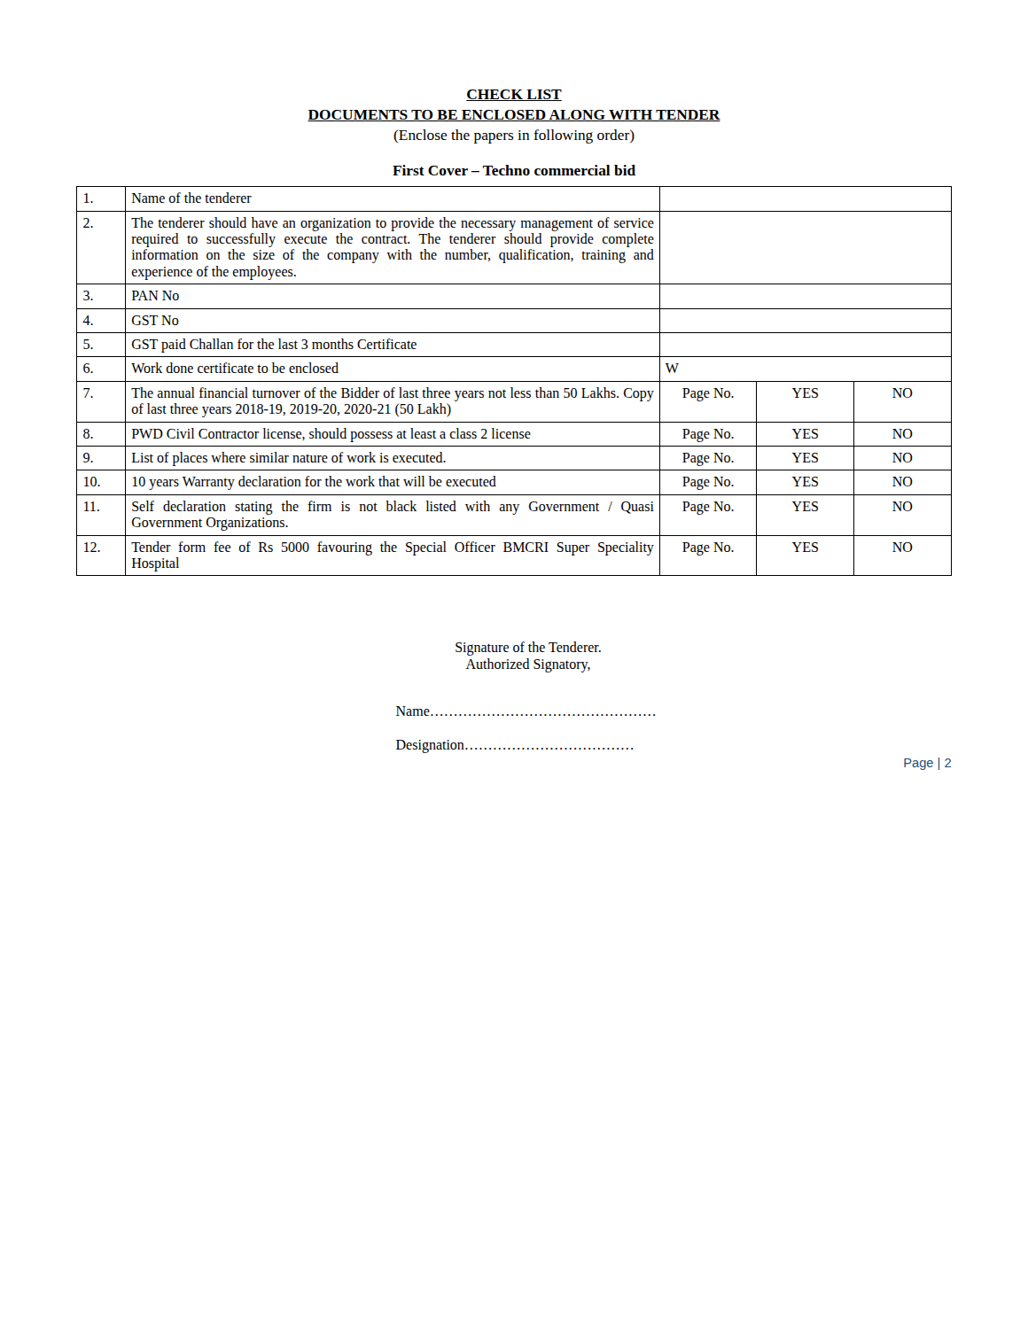CHECK LIST
DOCUMENTS TO BE ENCLOSED ALONG WITH TENDER
(Enclose the papers in following order)
First Cover – Techno commercial bid
| 1. | Name of the tenderer | |
| 2. | The tenderer should have an organization to provide the necessary management of service required to successfully execute the contract. The tenderer should provide complete information on the size of the company with the number, qualification, training and experience of the employees. | |
| 3. | PAN No | |
| 4. | GST No | |
| 5. | GST paid Challan for the last 3 months Certificate | |
| 6. | Work done certificate to be enclosed | W |
| 7. | The annual financial turnover of the Bidder of last three years not less than 50 Lakhs. Copy of last three years 2018-19, 2019-20, 2020-21 (50 Lakh) | Page No. | YES | NO |
| 8. | PWD Civil Contractor license, should possess at least a class 2 license | Page No. | YES | NO |
| 9. | List of places where similar nature of work is executed. | Page No. | YES | NO |
| 10. | 10 years Warranty declaration for the work that will be executed | Page No. | YES | NO |
| 11. | Self declaration stating the firm is not black listed with any Government / Quasi Government Organizations. | Page No. | YES | NO |
| 12. | Tender form fee of Rs 5000 favouring the Special Officer BMCRI Super Speciality Hospital | Page No. | YES | NO |
Signature of the Tenderer.
Authorized Signatory,
Name…………………………………………
Designation………………………………
Page | 2